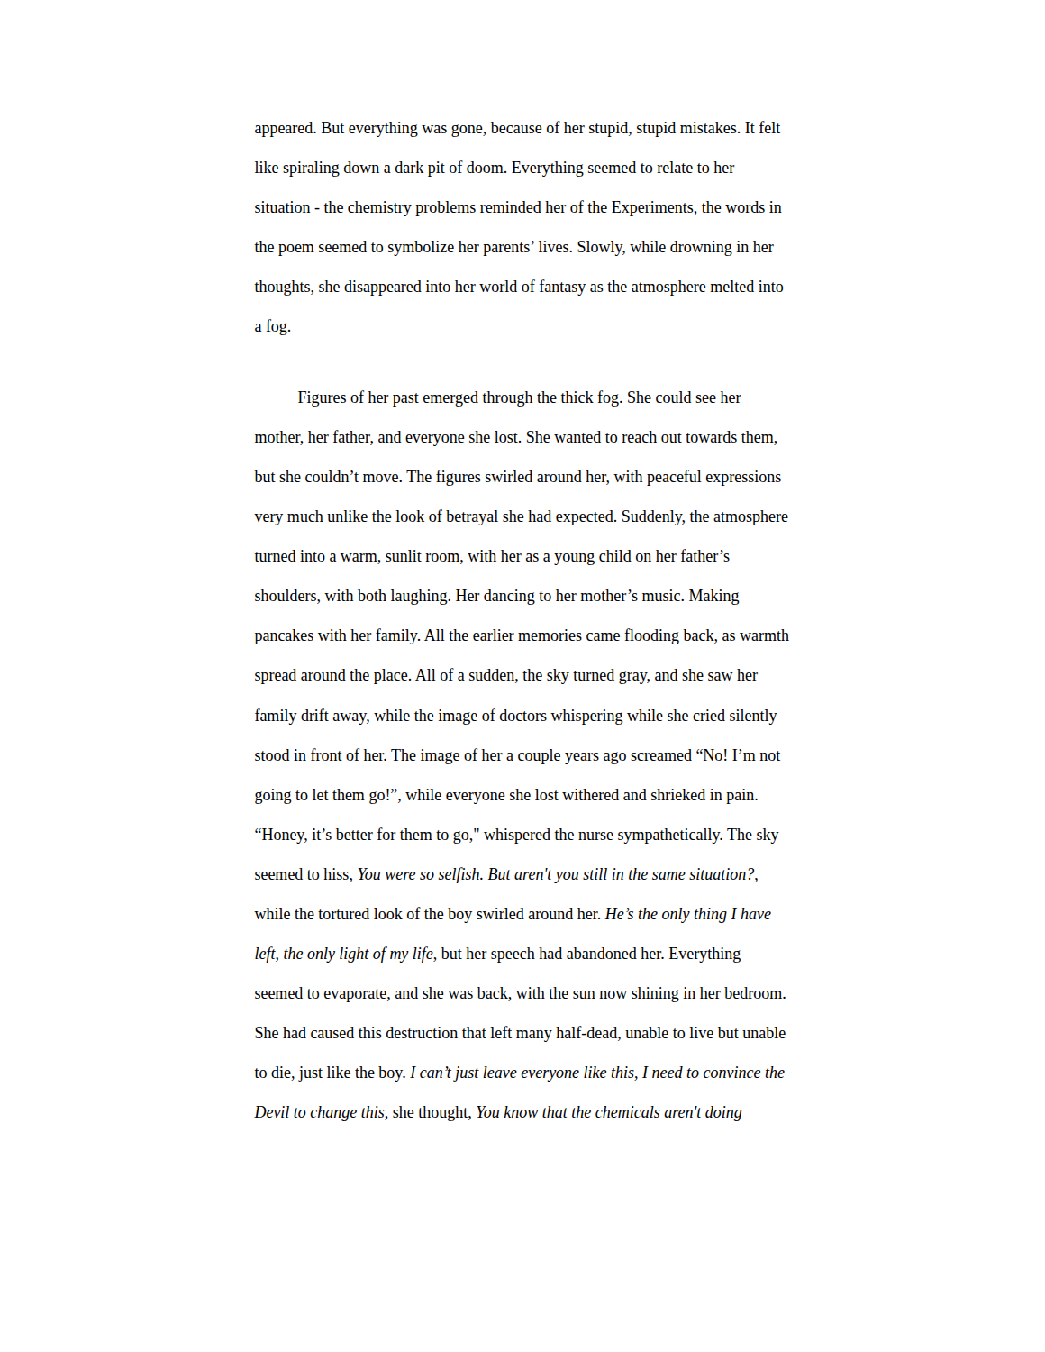appeared. But everything was gone, because of her stupid, stupid mistakes. It felt like spiraling down a dark pit of doom. Everything seemed to relate to her situation - the chemistry problems reminded her of the Experiments, the words in the poem seemed to symbolize her parents’ lives. Slowly, while drowning in her thoughts, she disappeared into her world of fantasy as the atmosphere melted into a fog.
Figures of her past emerged through the thick fog. She could see her mother, her father, and everyone she lost. She wanted to reach out towards them, but she couldn’t move. The figures swirled around her, with peaceful expressions very much unlike the look of betrayal she had expected. Suddenly, the atmosphere turned into a warm, sunlit room, with her as a young child on her father’s shoulders, with both laughing. Her dancing to her mother’s music. Making pancakes with her family. All the earlier memories came flooding back, as warmth spread around the place. All of a sudden, the sky turned gray, and she saw her family drift away, while the image of doctors whispering while she cried silently stood in front of her. The image of her a couple years ago screamed “No! I’m not going to let them go!”, while everyone she lost withered and shrieked in pain. “Honey, it’s better for them to go," whispered the nurse sympathetically. The sky seemed to hiss, You were so selfish. But aren't you still in the same situation?, while the tortured look of the boy swirled around her. He’s the only thing I have left, the only light of my life, but her speech had abandoned her. Everything seemed to evaporate, and she was back, with the sun now shining in her bedroom. She had caused this destruction that left many half-dead, unable to live but unable to die, just like the boy. I can’t just leave everyone like this, I need to convince the Devil to change this, she thought, You know that the chemicals aren't doing